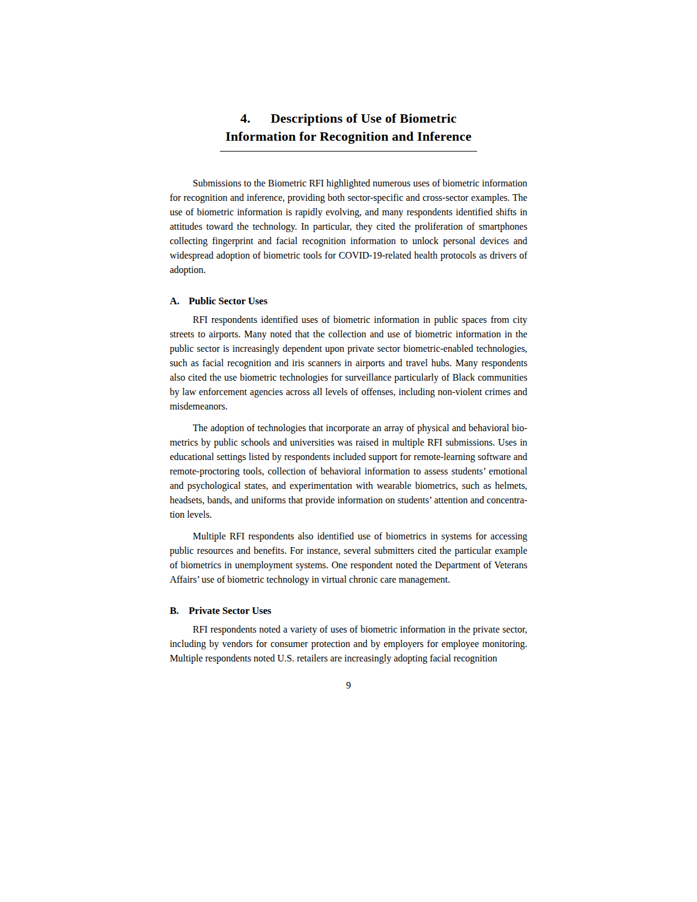4. Descriptions of Use of Biometric
Information for Recognition and Inference
Submissions to the Biometric RFI highlighted numerous uses of biometric information for recognition and inference, providing both sector-specific and cross-sector examples. The use of biometric information is rapidly evolving, and many respondents identified shifts in attitudes toward the technology. In particular, they cited the proliferation of smartphones collecting fingerprint and facial recognition information to unlock personal devices and widespread adoption of biometric tools for COVID-19-related health protocols as drivers of adoption.
A. Public Sector Uses
RFI respondents identified uses of biometric information in public spaces from city streets to airports. Many noted that the collection and use of biometric information in the public sector is increasingly dependent upon private sector biometric-enabled technologies, such as facial recognition and iris scanners in airports and travel hubs. Many respondents also cited the use biometric technologies for surveillance particularly of Black communities by law enforcement agencies across all levels of offenses, including non-violent crimes and misdemeanors.
The adoption of technologies that incorporate an array of physical and behavioral biometrics by public schools and universities was raised in multiple RFI submissions. Uses in educational settings listed by respondents included support for remote-learning software and remote-proctoring tools, collection of behavioral information to assess students’ emotional and psychological states, and experimentation with wearable biometrics, such as helmets, headsets, bands, and uniforms that provide information on students’ attention and concentration levels.
Multiple RFI respondents also identified use of biometrics in systems for accessing public resources and benefits. For instance, several submitters cited the particular example of biometrics in unemployment systems. One respondent noted the Department of Veterans Affairs’ use of biometric technology in virtual chronic care management.
B. Private Sector Uses
RFI respondents noted a variety of uses of biometric information in the private sector, including by vendors for consumer protection and by employers for employee monitoring. Multiple respondents noted U.S. retailers are increasingly adopting facial recognition
9